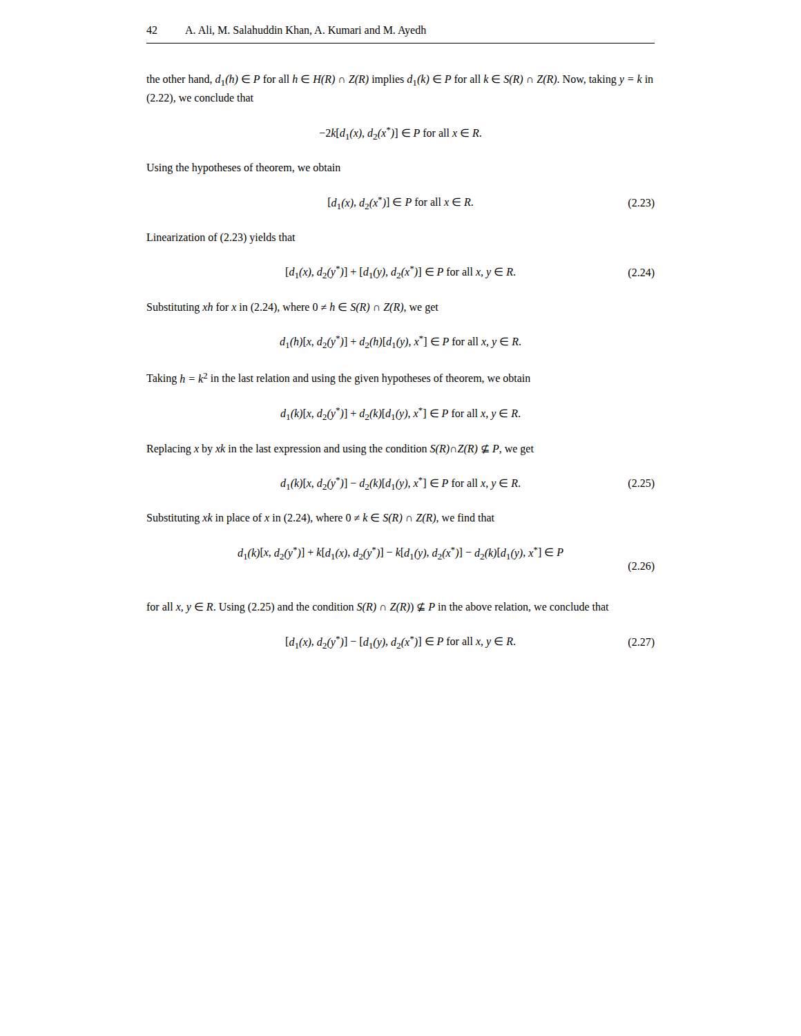42 A. Ali, M. Salahuddin Khan, A. Kumari and M. Ayedh
the other hand, d1(h) ∈ P for all h ∈ H(R) ∩ Z(R) implies d1(k) ∈ P for all k ∈ S(R) ∩ Z(R). Now, taking y = k in (2.22), we conclude that
−2k[d1(x), d2(x*)] ∈ P for all x ∈ R.
Using the hypotheses of theorem, we obtain
[d1(x), d2(x*)] ∈ P for all x ∈ R. (2.23)
Linearization of (2.23) yields that
[d1(x), d2(y*)] + [d1(y), d2(x*)] ∈ P for all x, y ∈ R. (2.24)
Substituting xh for x in (2.24), where 0 ≠ h ∈ S(R) ∩ Z(R), we get
d1(h)[x, d2(y*)] + d2(h)[d1(y), x*] ∈ P for all x, y ∈ R.
Taking h = k2 in the last relation and using the given hypotheses of theorem, we obtain
d1(k)[x, d2(y*)] + d2(k)[d1(y), x*] ∈ P for all x, y ∈ R.
Replacing x by xk in the last expression and using the condition S(R)∩Z(R) ⊈ P, we get
d1(k)[x, d2(y*)] − d2(k)[d1(y), x*] ∈ P for all x, y ∈ R. (2.25)
Substituting xk in place of x in (2.24), where 0 ≠ k ∈ S(R) ∩ Z(R), we find that
d1(k)[x, d2(y*)] + k[d1(x), d2(y*)] − k[d1(y), d2(x*)] − d2(k)[d1(y), x*] ∈ P (2.26)
for all x, y ∈ R. Using (2.25) and the condition S(R) ∩ Z(R)) ⊈ P in the above relation, we conclude that
[d1(x), d2(y*)] − [d1(y), d2(x*)] ∈ P for all x, y ∈ R. (2.27)